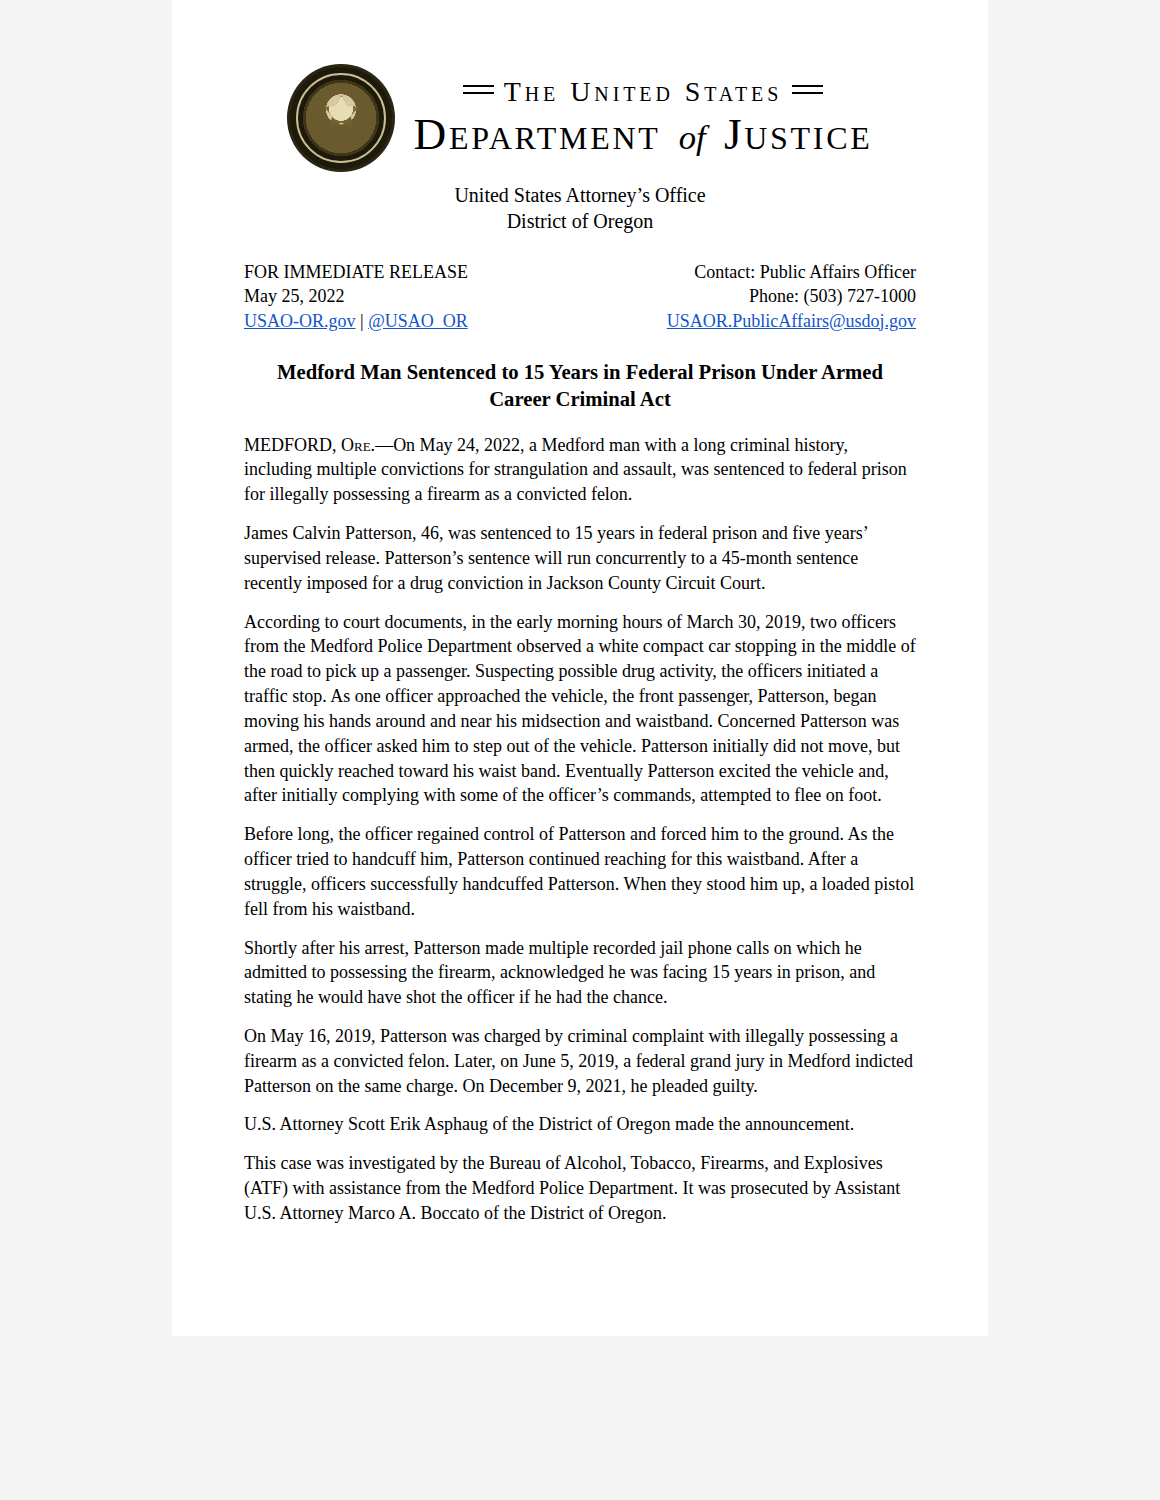The United States
Department of Justice
United States Attorney’s Office
District of Oregon
| FOR IMMEDIATE RELEASE May 25, 2022 USAO-OR.gov / @USAO_OR | Contact: Public Affairs Officer Phone: (503) 727-1000 USAOR.PublicAffairs@usdoj.gov |
Medford Man Sentenced to 15 Years in Federal Prison Under Armed Career Criminal Act
MEDFORD, Ore.—On May 24, 2022, a Medford man with a long criminal history, including multiple convictions for strangulation and assault, was sentenced to federal prison for illegally possessing a firearm as a convicted felon.
James Calvin Patterson, 46, was sentenced to 15 years in federal prison and five years’ supervised release. Patterson’s sentence will run concurrently to a 45-month sentence recently imposed for a drug conviction in Jackson County Circuit Court.
According to court documents, in the early morning hours of March 30, 2019, two officers from the Medford Police Department observed a white compact car stopping in the middle of the road to pick up a passenger. Suspecting possible drug activity, the officers initiated a traffic stop. As one officer approached the vehicle, the front passenger, Patterson, began moving his hands around and near his midsection and waistband. Concerned Patterson was armed, the officer asked him to step out of the vehicle. Patterson initially did not move, but then quickly reached toward his waist band. Eventually Patterson excited the vehicle and, after initially complying with some of the officer’s commands, attempted to flee on foot.
Before long, the officer regained control of Patterson and forced him to the ground. As the officer tried to handcuff him, Patterson continued reaching for this waistband. After a struggle, officers successfully handcuffed Patterson. When they stood him up, a loaded pistol fell from his waistband.
Shortly after his arrest, Patterson made multiple recorded jail phone calls on which he admitted to possessing the firearm, acknowledged he was facing 15 years in prison, and stating he would have shot the officer if he had the chance.
On May 16, 2019, Patterson was charged by criminal complaint with illegally possessing a firearm as a convicted felon. Later, on June 5, 2019, a federal grand jury in Medford indicted Patterson on the same charge. On December 9, 2021, he pleaded guilty.
U.S. Attorney Scott Erik Asphaug of the District of Oregon made the announcement.
This case was investigated by the Bureau of Alcohol, Tobacco, Firearms, and Explosives (ATF) with assistance from the Medford Police Department. It was prosecuted by Assistant U.S. Attorney Marco A. Boccato of the District of Oregon.